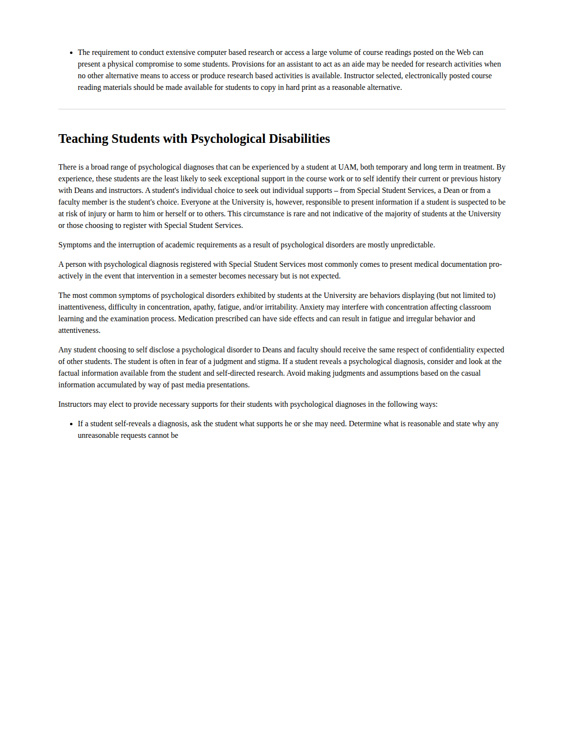The requirement to conduct extensive computer based research or access a large volume of course readings posted on the Web can present a physical compromise to some students. Provisions for an assistant to act as an aide may be needed for research activities when no other alternative means to access or produce research based activities is available. Instructor selected, electronically posted course reading materials should be made available for students to copy in hard print as a reasonable alternative.
Teaching Students with Psychological Disabilities
There is a broad range of psychological diagnoses that can be experienced by a student at UAM, both temporary and long term in treatment. By experience, these students are the least likely to seek exceptional support in the course work or to self identify their current or previous history with Deans and instructors. A student's individual choice to seek out individual supports – from Special Student Services, a Dean or from a faculty member is the student's choice. Everyone at the University is, however, responsible to present information if a student is suspected to be at risk of injury or harm to him or herself or to others. This circumstance is rare and not indicative of the majority of students at the University or those choosing to register with Special Student Services.
Symptoms and the interruption of academic requirements as a result of psychological disorders are mostly unpredictable.
A person with psychological diagnosis registered with Special Student Services most commonly comes to present medical documentation pro-actively in the event that intervention in a semester becomes necessary but is not expected.
The most common symptoms of psychological disorders exhibited by students at the University are behaviors displaying (but not limited to) inattentiveness, difficulty in concentration, apathy, fatigue, and/or irritability. Anxiety may interfere with concentration affecting classroom learning and the examination process. Medication prescribed can have side effects and can result in fatigue and irregular behavior and attentiveness.
Any student choosing to self disclose a psychological disorder to Deans and faculty should receive the same respect of confidentiality expected of other students. The student is often in fear of a judgment and stigma. If a student reveals a psychological diagnosis, consider and look at the factual information available from the student and self-directed research. Avoid making judgments and assumptions based on the casual information accumulated by way of past media presentations.
Instructors may elect to provide necessary supports for their students with psychological diagnoses in the following ways:
If a student self-reveals a diagnosis, ask the student what supports he or she may need. Determine what is reasonable and state why any unreasonable requests cannot be